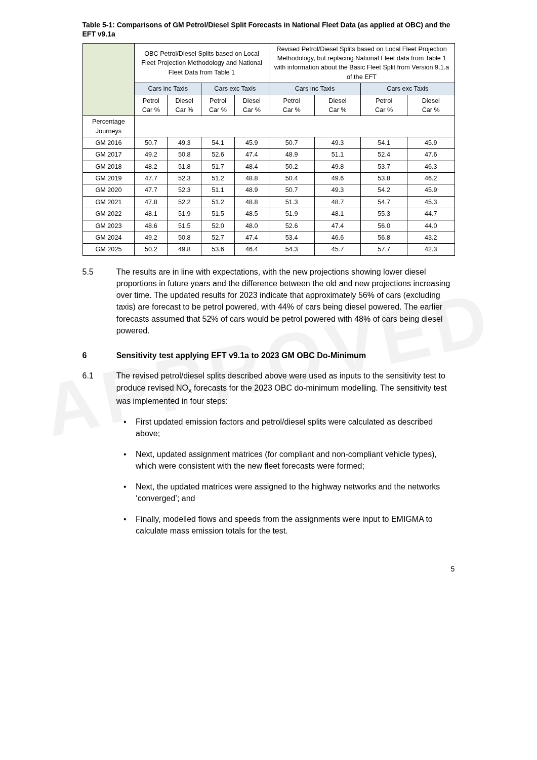APPROVED
Table 5-1: Comparisons of GM Petrol/Diesel Split Forecasts in National Fleet Data (as applied at OBC) and the EFT v9.1a
| | OBC Petrol/Diesel Splits based on Local Fleet Projection Methodology and National Fleet Data from Table 1 | Revised Petrol/Diesel Splits based on Local Fleet Projection Methodology, but replacing National Fleet data from Table 1 with information about the Basic Fleet Split from Version 9.1.a of the EFT |
| --- | --- | --- |
| Cars inc Taxis | Cars exc Taxis | Cars inc Taxis | Cars exc Taxis |
| Petrol Car % | Diesel Car % | Petrol Car % | Diesel Car % | Petrol Car % | Diesel Car % | Petrol Car % | Diesel Car % |
| Percentage Journeys | |
| GM 2016 | 50.7 | 49.3 | 54.1 | 45.9 | 50.7 | 49.3 | 54.1 | 45.9 |
| GM 2017 | 49.2 | 50.8 | 52.6 | 47.4 | 48.9 | 51.1 | 52.4 | 47.6 |
| GM 2018 | 48.2 | 51.8 | 51.7 | 48.4 | 50.2 | 49.8 | 53.7 | 46.3 |
| GM 2019 | 47.7 | 52.3 | 51.2 | 48.8 | 50.4 | 49.6 | 53.8 | 46.2 |
| GM 2020 | 47.7 | 52.3 | 51.1 | 48.9 | 50.7 | 49.3 | 54.2 | 45.9 |
| GM 2021 | 47.8 | 52.2 | 51.2 | 48.8 | 51.3 | 48.7 | 54.7 | 45.3 |
| GM 2022 | 48.1 | 51.9 | 51.5 | 48.5 | 51.9 | 48.1 | 55.3 | 44.7 |
| GM 2023 | 48.6 | 51.5 | 52.0 | 48.0 | 52.6 | 47.4 | 56.0 | 44.0 |
| GM 2024 | 49.2 | 50.8 | 52.7 | 47.4 | 53.4 | 46.6 | 56.8 | 43.2 |
| GM 2025 | 50.2 | 49.8 | 53.6 | 46.4 | 54.3 | 45.7 | 57.7 | 42.3 |
5.5
The results are in line with expectations, with the new projections showing lower diesel proportions in future years and the difference between the old and new projections increasing over time. The updated results for 2023 indicate that approximately 56% of cars (excluding taxis) are forecast to be petrol powered, with 44% of cars being diesel powered. The earlier forecasts assumed that 52% of cars would be petrol powered with 48% of cars being diesel powered.
6
Sensitivity test applying EFT v9.1a to 2023 GM OBC Do-Minimum
6.1
The revised petrol/diesel splits described above were used as inputs to the sensitivity test to produce revised NOx forecasts for the 2023 OBC do-minimum modelling. The sensitivity test was implemented in four steps:
First updated emission factors and petrol/diesel splits were calculated as described above;
Next, updated assignment matrices (for compliant and non-compliant vehicle types), which were consistent with the new fleet forecasts were formed;
Next, the updated matrices were assigned to the highway networks and the networks ‘converged’; and
Finally, modelled flows and speeds from the assignments were input to EMIGMA to calculate mass emission totals for the test.
5